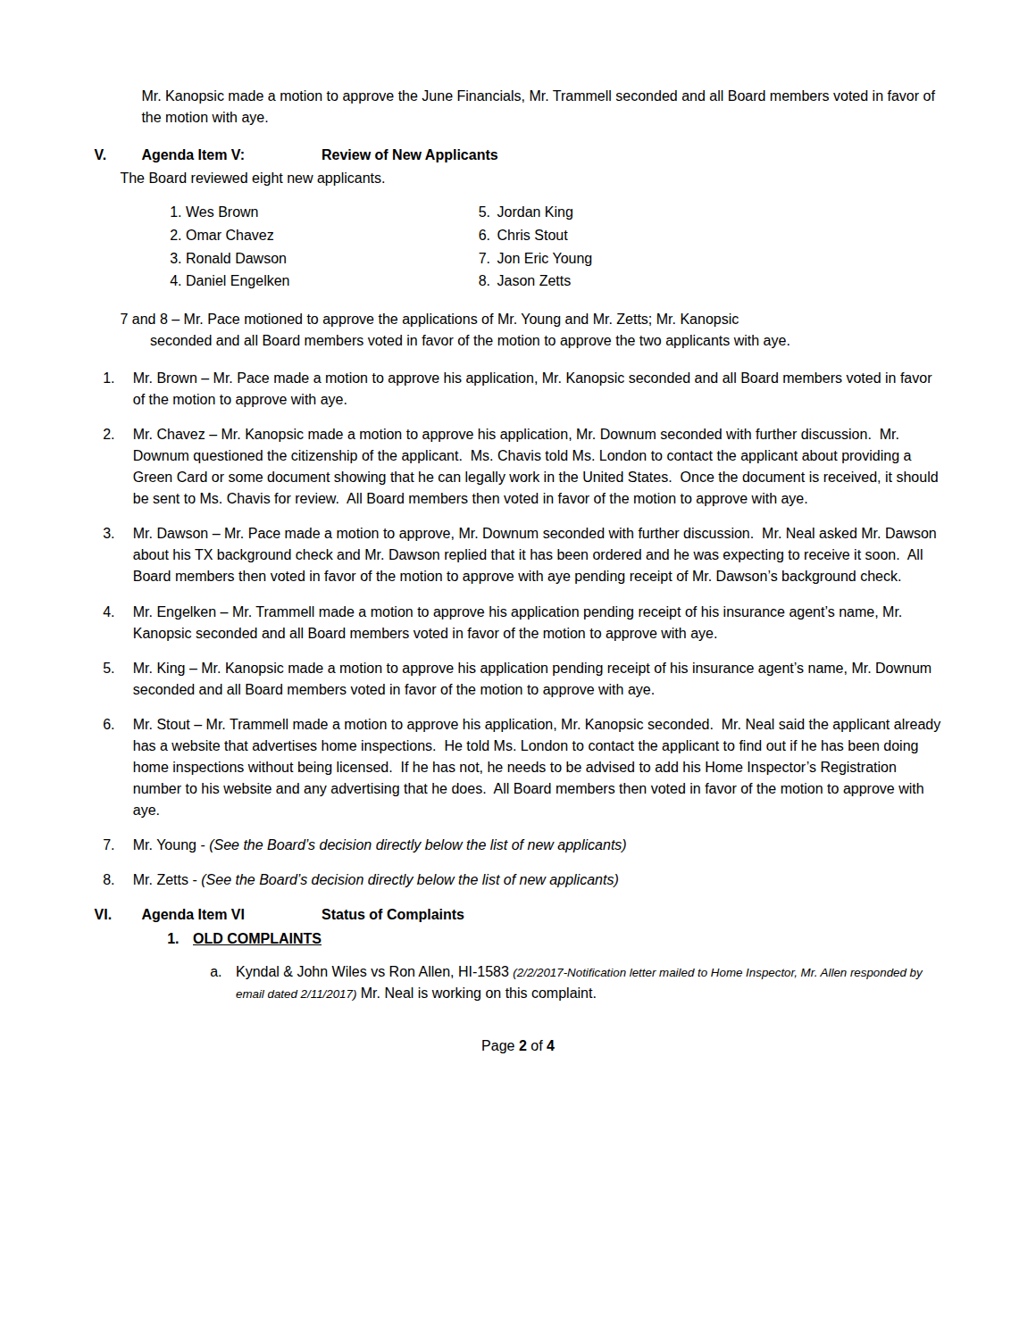Mr. Kanopsic made a motion to approve the June Financials, Mr. Trammell seconded and all Board members voted in favor of the motion with aye.
V. Agenda Item V: Review of New Applicants
The Board reviewed eight new applicants.
Wes Brown
Omar Chavez
Ronald Dawson
Daniel Engelken
Jordan King
Chris Stout
Jon Eric Young
Jason Zetts
7 and 8 – Mr. Pace motioned to approve the applications of Mr. Young and Mr. Zetts; Mr. Kanopsic seconded and all Board members voted in favor of the motion to approve the two applicants with aye.
1.
Mr. Brown – Mr. Pace made a motion to approve his application, Mr. Kanopsic seconded and all Board members voted in favor of the motion to approve with aye.
2.
Mr. Chavez – Mr. Kanopsic made a motion to approve his application, Mr. Downum seconded with further discussion. Mr. Downum questioned the citizenship of the applicant. Ms. Chavis told Ms. London to contact the applicant about providing a Green Card or some document showing that he can legally work in the United States. Once the document is received, it should be sent to Ms. Chavis for review. All Board members then voted in favor of the motion to approve with aye.
3.
Mr. Dawson – Mr. Pace made a motion to approve, Mr. Downum seconded with further discussion. Mr. Neal asked Mr. Dawson about his TX background check and Mr. Dawson replied that it has been ordered and he was expecting to receive it soon. All Board members then voted in favor of the motion to approve with aye pending receipt of Mr. Dawson’s background check.
4.
Mr. Engelken – Mr. Trammell made a motion to approve his application pending receipt of his insurance agent’s name, Mr. Kanopsic seconded and all Board members voted in favor of the motion to approve with aye.
5.
Mr. King – Mr. Kanopsic made a motion to approve his application pending receipt of his insurance agent’s name, Mr. Downum seconded and all Board members voted in favor of the motion to approve with aye.
6.
Mr. Stout – Mr. Trammell made a motion to approve his application, Mr. Kanopsic seconded. Mr. Neal said the applicant already has a website that advertises home inspections. He told Ms. London to contact the applicant to find out if he has been doing home inspections without being licensed. If he has not, he needs to be advised to add his Home Inspector’s Registration number to his website and any advertising that he does. All Board members then voted in favor of the motion to approve with aye.
7.
Mr. Young - (See the Board’s decision directly below the list of new applicants)
8.
Mr. Zetts - (See the Board’s decision directly below the list of new applicants)
VI. Agenda Item VI Status of Complaints
1. OLD COMPLAINTS
a.
Kyndal & John Wiles vs Ron Allen, HI-1583 (2/2/2017-Notification letter mailed to Home Inspector, Mr. Allen responded by email dated 2/11/2017) Mr. Neal is working on this complaint.
Page 2 of 4